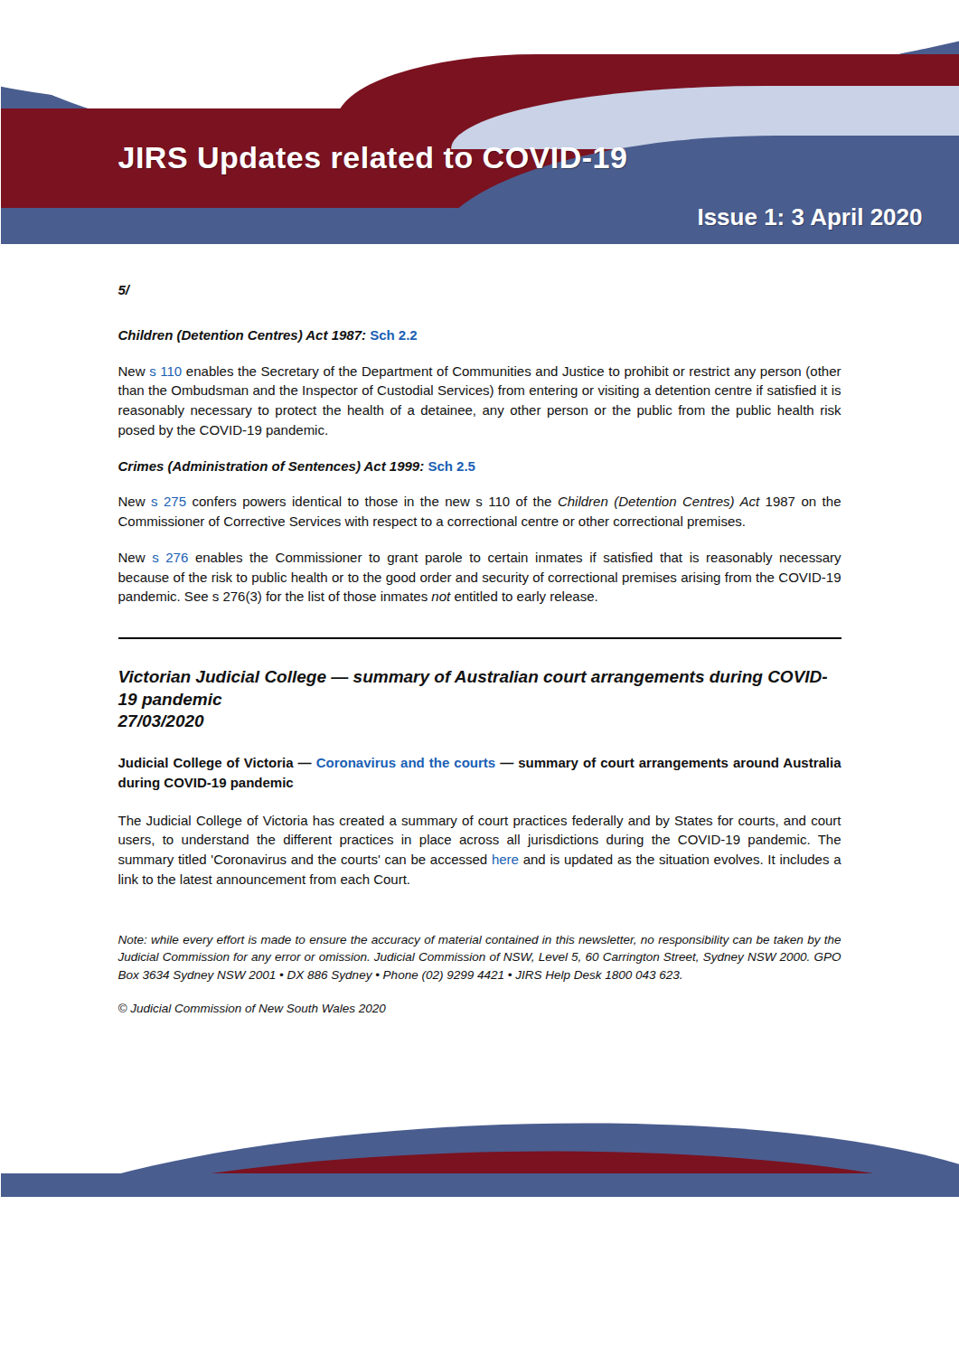Judicial Commission
of New South Wales
JIRS Updates related to COVID-19
Issue 1: 3 April 2020
5/
Children (Detention Centres) Act 1987: Sch 2.2
New s 110 enables the Secretary of the Department of Communities and Justice to prohibit or restrict any person (other than the Ombudsman and the Inspector of Custodial Services) from entering or visiting a detention centre if satisfied it is reasonably necessary to protect the health of a detainee, any other person or the public from the public health risk posed by the COVID-19 pandemic.
Crimes (Administration of Sentences) Act 1999: Sch 2.5
New s 275 confers powers identical to those in the new s 110 of the Children (Detention Centres) Act 1987 on the Commissioner of Corrective Services with respect to a correctional centre or other correctional premises.
New s 276 enables the Commissioner to grant parole to certain inmates if satisfied that is reasonably necessary because of the risk to public health or to the good order and security of correctional premises arising from the COVID-19 pandemic. See s 276(3) for the list of those inmates not entitled to early release.
Victorian Judicial College — summary of Australian court arrangements during COVID-19 pandemic
27/03/2020
Judicial College of Victoria — Coronavirus and the courts — summary of court arrangements around Australia during COVID-19 pandemic
The Judicial College of Victoria has created a summary of court practices federally and by States for courts, and court users, to understand the different practices in place across all jurisdictions during the COVID-19 pandemic. The summary titled 'Coronavirus and the courts' can be accessed here and is updated as the situation evolves. It includes a link to the latest announcement from each Court.
Note: while every effort is made to ensure the accuracy of material contained in this newsletter, no responsibility can be taken by the Judicial Commission for any error or omission. Judicial Commission of NSW, Level 5, 60 Carrington Street, Sydney NSW 2000. GPO Box 3634 Sydney NSW 2001 • DX 886 Sydney • Phone (02) 9299 4421 • JIRS Help Desk 1800 043 623.
© Judicial Commission of New South Wales 2020